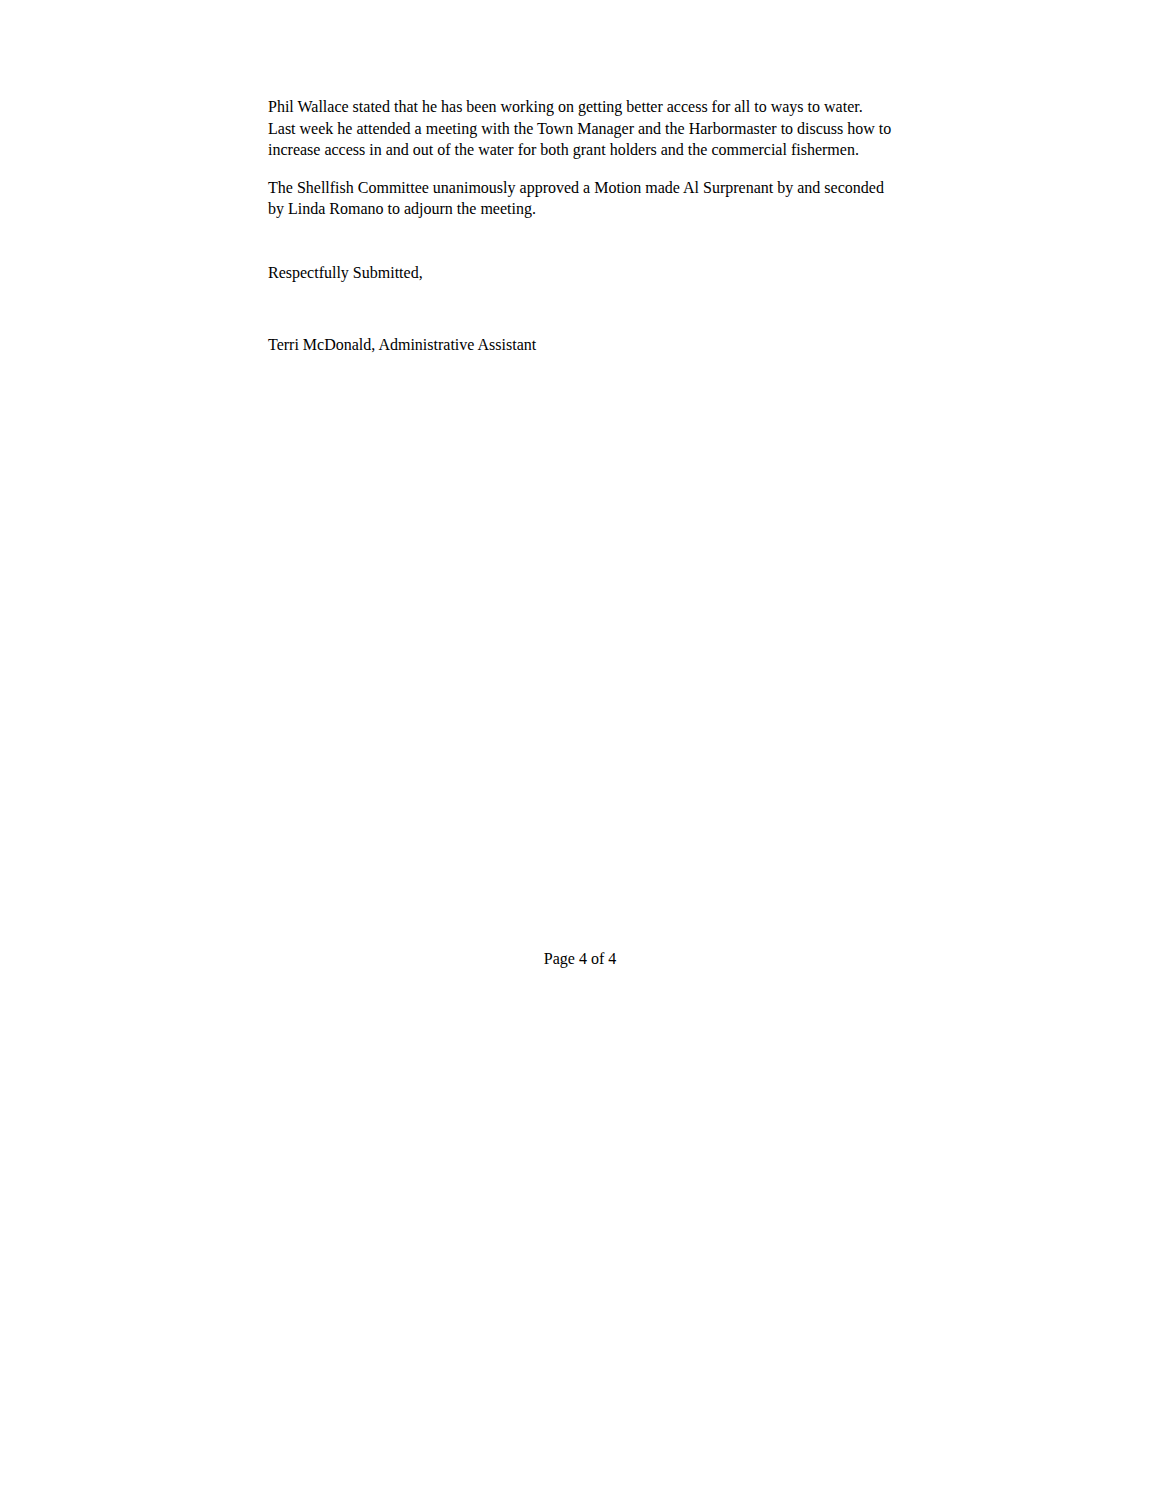Phil Wallace stated that he has been working on getting better access for all to ways to water. Last week he attended a meeting with the Town Manager and the Harbormaster to discuss how to increase access in and out of the water for both grant holders and the commercial fishermen.
The Shellfish Committee unanimously approved a Motion made Al Surprenant by and seconded by Linda Romano to adjourn the meeting.
Respectfully Submitted,
Terri McDonald, Administrative Assistant
Page 4 of 4